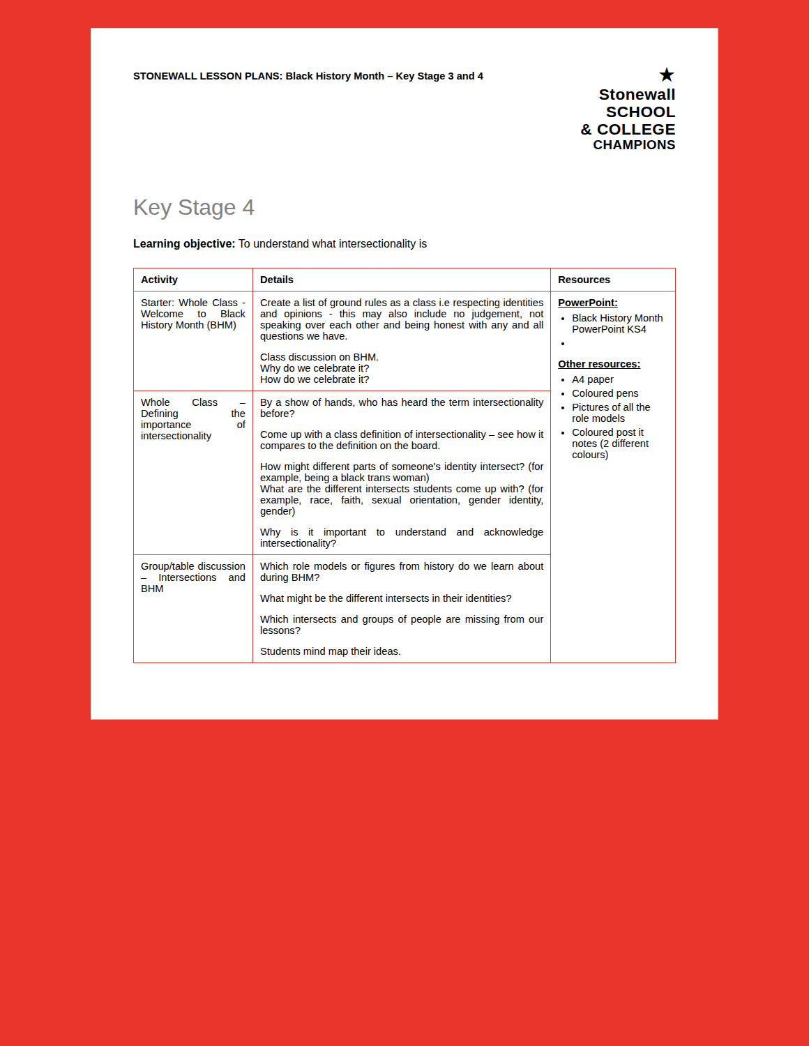STONEWALL LESSON PLANS: Black History Month – Key Stage 3 and 4
★
Stonewall
SCHOOL
& COLLEGE
CHAMPIONS
Key Stage 4
Learning objective: To understand what intersectionality is
| Activity | Details | Resources |
| --- | --- | --- |
| Starter: Whole Class - Welcome to Black History Month (BHM) | Create a list of ground rules as a class i.e respecting identities and opinions - this may also include no judgement, not speaking over each other and being honest with any and all questions we have. Class discussion on BHM. Why do we celebrate it? How do we celebrate it? | PowerPoint: Black History Month PowerPoint KS4 Other resources: A4 paper Coloured pens Pictures of all the role models Coloured post it notes (2 different colours) |
| Whole Class – Defining the importance of intersectionality | By a show of hands, who has heard the term intersectionality before? Come up with a class definition of intersectionality – see how it compares to the definition on the board. How might different parts of someone's identity intersect? (for example, being a black trans woman) What are the different intersects students come up with? (for example, race, faith, sexual orientation, gender identity, gender) Why is it important to understand and acknowledge intersectionality? |
| Group/table discussion – Intersections and BHM | Which role models or figures from history do we learn about during BHM? What might be the different intersects in their identities? Which intersects and groups of people are missing from our lessons? Students mind map their ideas. |